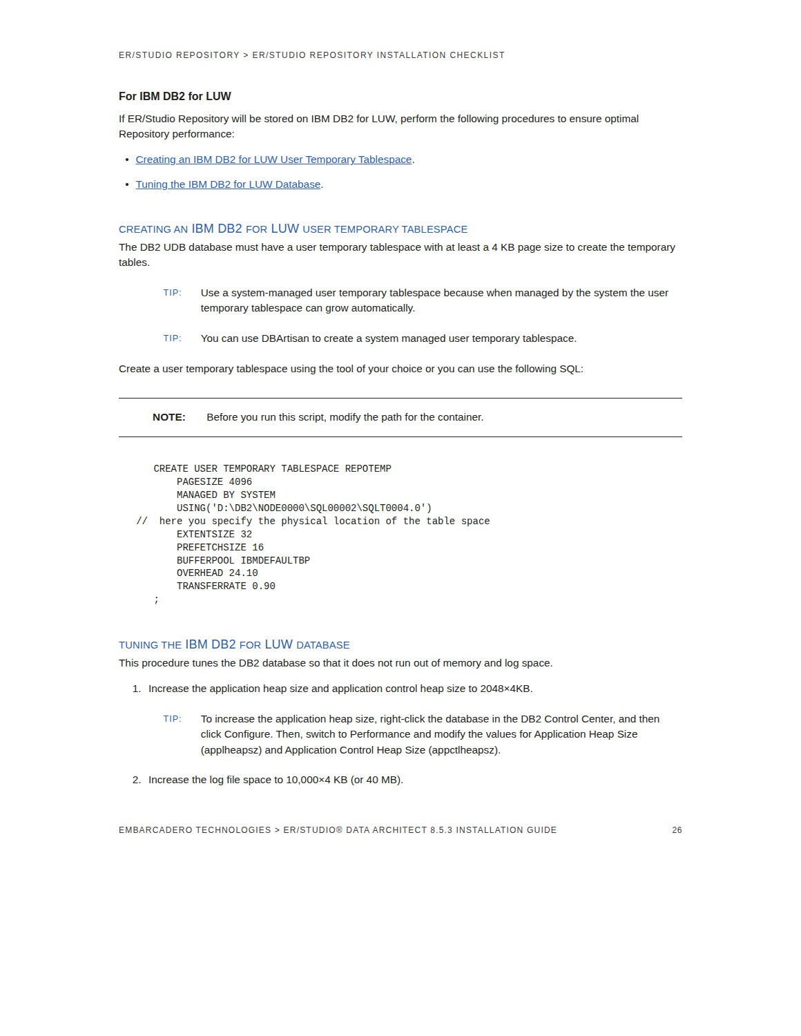ER/Studio Repository > ER/Studio Repository Installation Checklist
For IBM DB2 for LUW
If ER/Studio Repository will be stored on IBM DB2 for LUW, perform the following procedures to ensure optimal Repository performance:
Creating an IBM DB2 for LUW User Temporary Tablespace.
Tuning the IBM DB2 for LUW Database.
Creating an IBM DB2 for LUW User Temporary Tablespace
The DB2 UDB database must have a user temporary tablespace with at least a 4 KB page size to create the temporary tables.
TIP:
Use a system-managed user temporary tablespace because when managed by the system the user temporary tablespace can grow automatically.
TIP:
You can use DBArtisan to create a system managed user temporary tablespace.
Create a user temporary tablespace using the tool of your choice or you can use the following SQL:
NOTE:
Before you run this script, modify the path for the container.
    CREATE USER TEMPORARY TABLESPACE REPOTEMP
        PAGESIZE 4096
        MANAGED BY SYSTEM
        USING('D:\DB2\NODE0000\SQL00002\SQLT0004.0')
 //  here you specify the physical location of the table space
        EXTENTSIZE 32
        PREFETCHSIZE 16
        BUFFERPOOL IBMDEFAULTBP
        OVERHEAD 24.10
        TRANSFERRATE 0.90
    ;
Tuning the IBM DB2 for LUW Database
This procedure tunes the DB2 database so that it does not run out of memory and log space.
Increase the application heap size and application control heap size to 2048×4KB.
TIP:
To increase the application heap size, right-click the database in the DB2 Control Center, and then click Configure. Then, switch to Performance and modify the values for Application Heap Size (applheapsz) and Application Control Heap Size (appctlheapsz).
Increase the log file space to 10,000×4 KB (or 40 MB).
Embarcadero Technologies > ER/Studio® Data Architect 8.5.3 Installation Guide 26